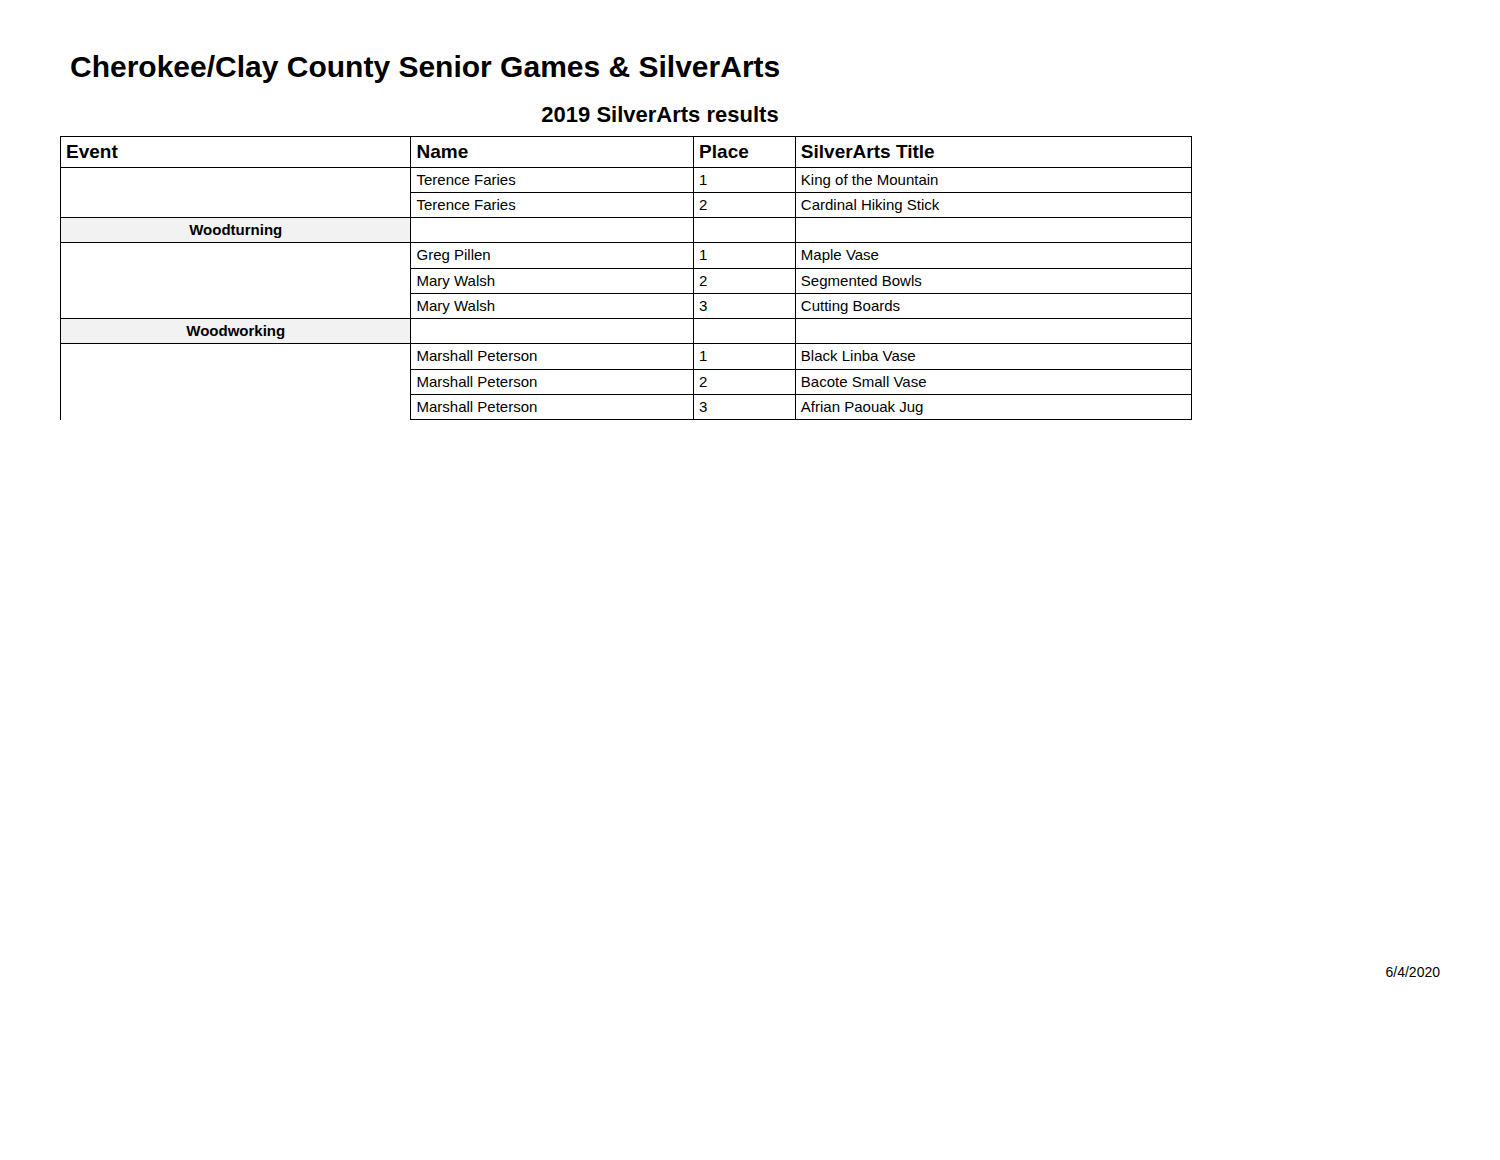Cherokee/Clay County Senior Games & SilverArts
2019 SilverArts results
| Event | Name | Place | SilverArts Title |
| --- | --- | --- | --- |
| | Terence Faries | 1 | King of the Mountain |
| | Terence Faries | 2 | Cardinal Hiking Stick |
| Woodturning | | | |
| | Greg Pillen | 1 | Maple Vase |
| | Mary Walsh | 2 | Segmented Bowls |
| | Mary Walsh | 3 | Cutting Boards |
| Woodworking | | | |
| | Marshall Peterson | 1 | Black Linba Vase |
| | Marshall Peterson | 2 | Bacote Small Vase |
| | Marshall Peterson | 3 | Afrian Paouak Jug |
6/4/2020